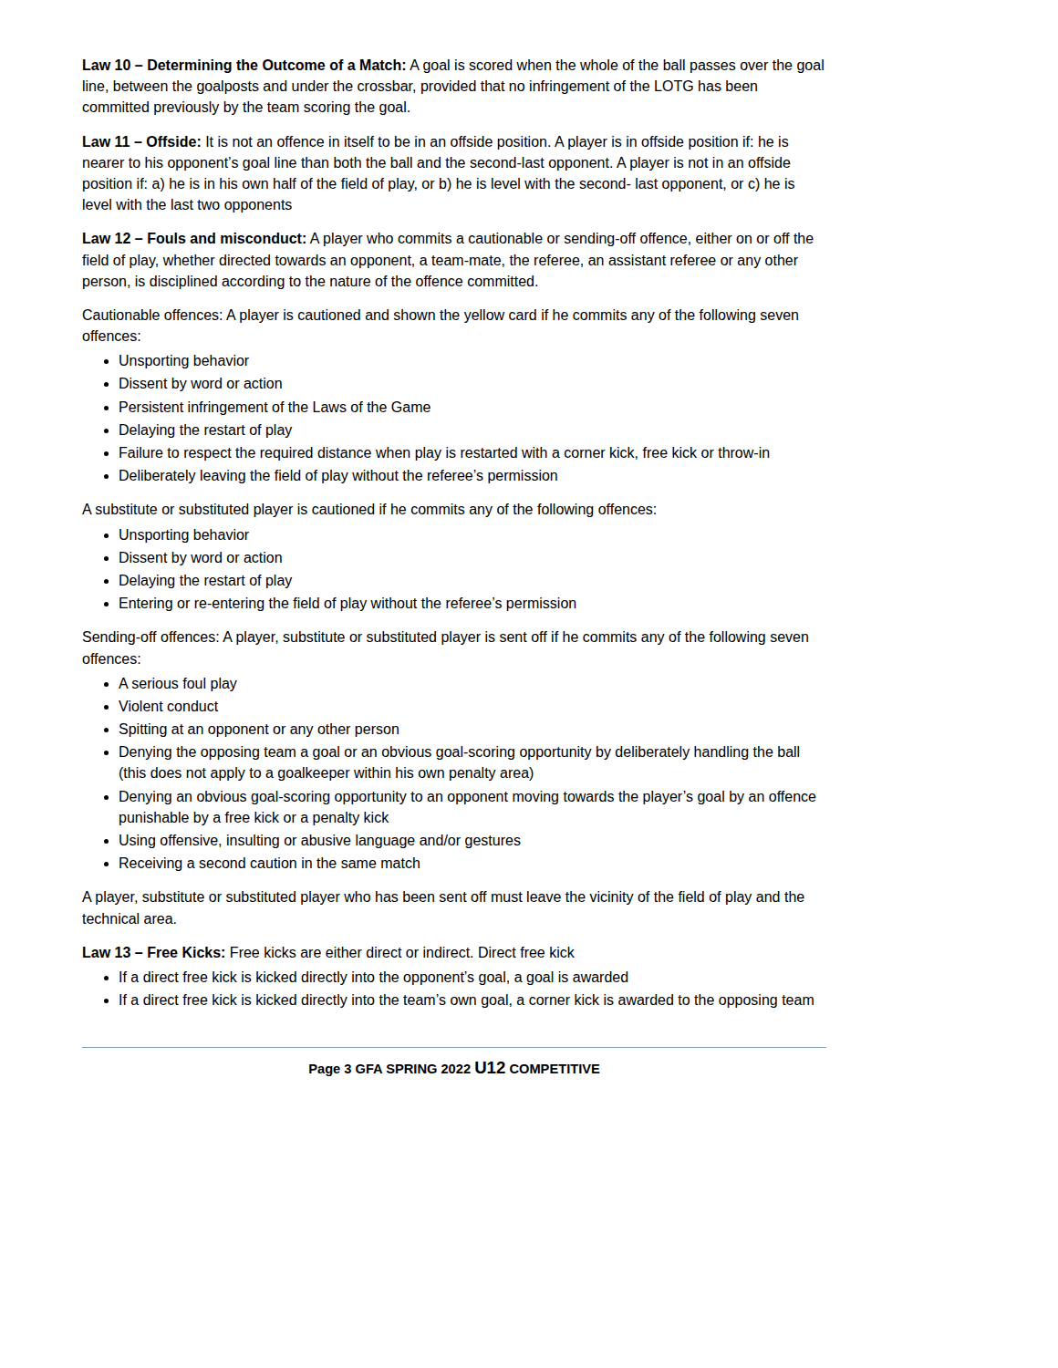Law 10 – Determining the Outcome of a Match: A goal is scored when the whole of the ball passes over the goal line, between the goalposts and under the crossbar, provided that no infringement of the LOTG has been committed previously by the team scoring the goal.
Law 11 – Offside: It is not an offence in itself to be in an offside position. A player is in offside position if: he is nearer to his opponent’s goal line than both the ball and the second-last opponent. A player is not in an offside position if: a) he is in his own half of the field of play, or b) he is level with the second- last opponent, or c) he is level with the last two opponents
Law 12 – Fouls and misconduct: A player who commits a cautionable or sending-off offence, either on or off the field of play, whether directed towards an opponent, a team-mate, the referee, an assistant referee or any other person, is disciplined according to the nature of the offence committed.
Cautionable offences: A player is cautioned and shown the yellow card if he commits any of the following seven offences:
Unsporting behavior
Dissent by word or action
Persistent infringement of the Laws of the Game
Delaying the restart of play
Failure to respect the required distance when play is restarted with a corner kick, free kick or throw-in
Deliberately leaving the field of play without the referee’s permission
A substitute or substituted player is cautioned if he commits any of the following offences:
Unsporting behavior
Dissent by word or action
Delaying the restart of play
Entering or re-entering the field of play without the referee’s permission
Sending-off offences: A player, substitute or substituted player is sent off if he commits any of the following seven offences:
A serious foul play
Violent conduct
Spitting at an opponent or any other person
Denying the opposing team a goal or an obvious goal-scoring opportunity by deliberately handling the ball (this does not apply to a goalkeeper within his own penalty area)
Denying an obvious goal-scoring opportunity to an opponent moving towards the player’s goal by an offence punishable by a free kick or a penalty kick
Using offensive, insulting or abusive language and/or gestures
Receiving a second caution in the same match
A player, substitute or substituted player who has been sent off must leave the vicinity of the field of play and the technical area.
Law 13 – Free Kicks: Free kicks are either direct or indirect. Direct free kick
If a direct free kick is kicked directly into the opponent’s goal, a goal is awarded
If a direct free kick is kicked directly into the team’s own goal, a corner kick is awarded to the opposing team
Page 3 GFA SPRING 2022 U12 COMPETITIVE